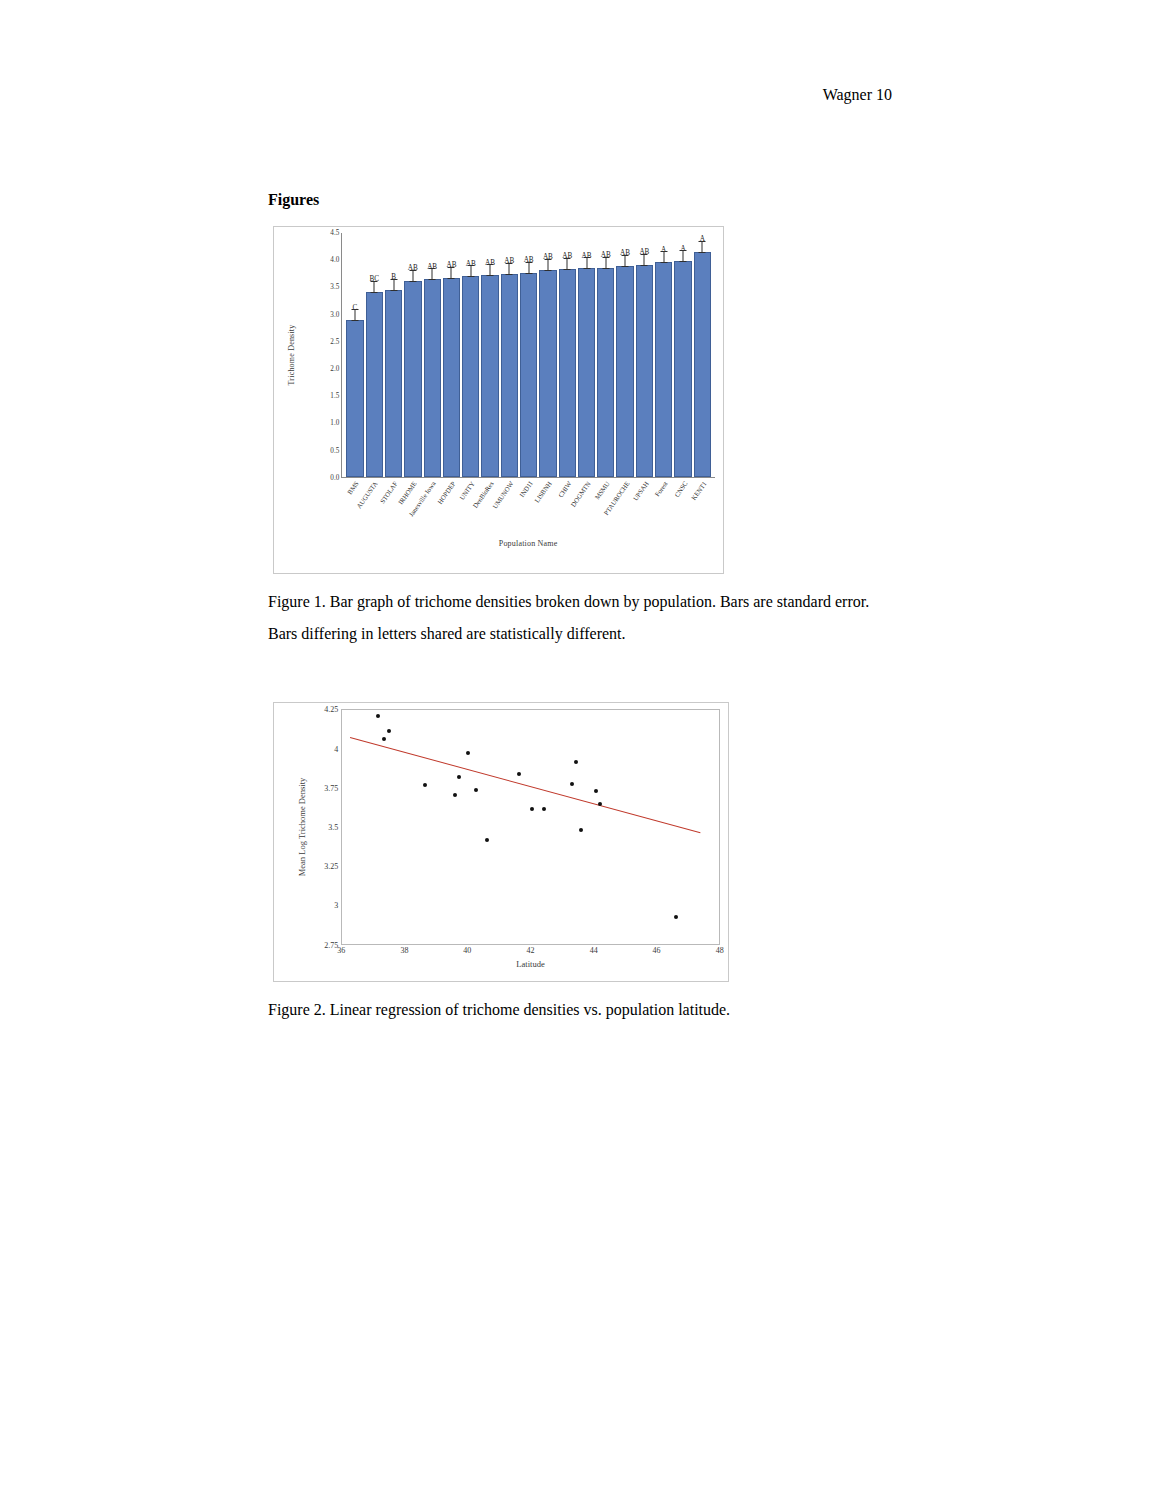Wagner 10
Figures
Trichome Density
4.5
4.0
3.5
3.0
2.5
2.0
1.5
1.0
0.5
0.0
C
BC
B
AB
AB
AB
AB
AB
AB
AB
AB
AB
AB
AB
AB
AB
A
A
A
BMS
AUGUSTA
STOLAF
IRHOME
Janesville Iowa
HOPDEP
UNITY
DenBioRes
UMUNOW
IND1I
LISBNH
CHIW
DOGMTN
MSMU
PTAUROCHE
UPSAH
Forest
CNSC
KENT1
Population Name
Figure 1. Bar graph of trichome densities broken down by population. Bars are standard error. Bars differing in letters shared are statistically different.
Mean Log Trichome Density
4.25
4
3.75
3.5
3.25
3
2.75
36
38
40
42
44
46
48
Latitude
Figure 2. Linear regression of trichome densities vs. population latitude.